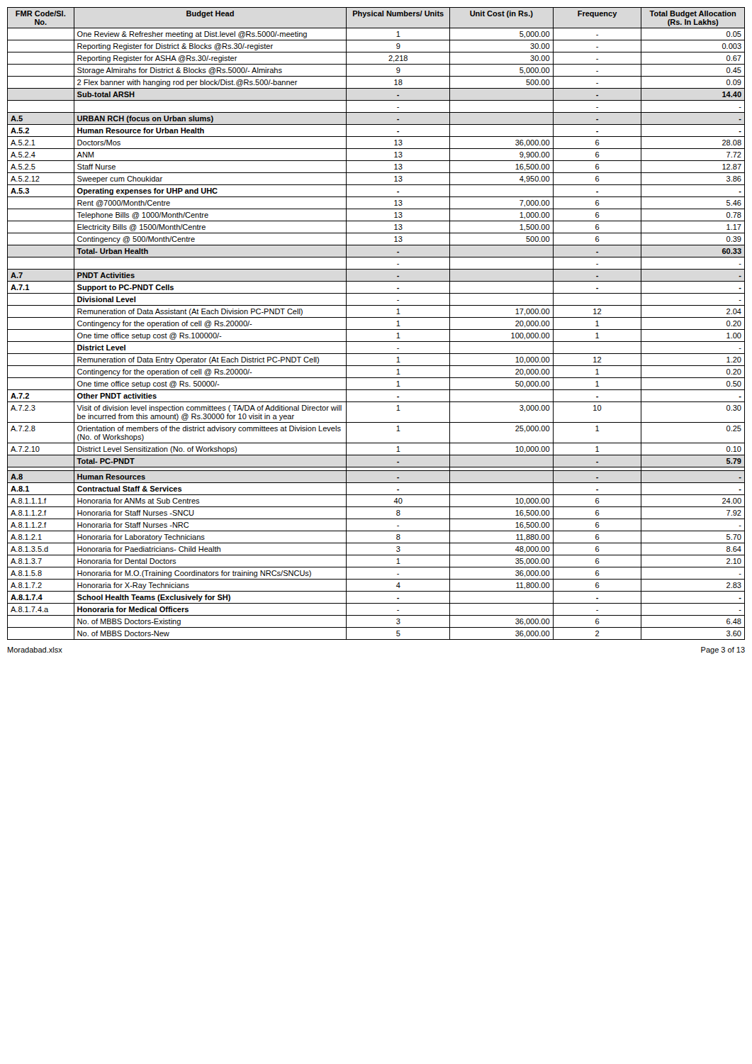| FMR Code/Sl. No. | Budget Head | Physical Numbers/ Units | Unit Cost (in Rs.) | Frequency | Total Budget Allocation (Rs. In Lakhs) |
| --- | --- | --- | --- | --- | --- |
| | One Review & Refresher meeting at Dist.level @Rs.5000/-meeting | 1 | 5,000.00 | - | 0.05 |
| | Reporting Register for District & Blocks @Rs.30/-register | 9 | 30.00 | - | 0.003 |
| | Reporting Register for ASHA @Rs.30/-register | 2,218 | 30.00 | - | 0.67 |
| | Storage Almirahs for District & Blocks @Rs.5000/- Almirahs | 9 | 5,000.00 | - | 0.45 |
| | 2 Flex banner with hanging rod per block/Dist.@Rs.500/-banner | 18 | 500.00 | - | 0.09 |
| | Sub-total ARSH | - | | - | 14.40 |
| | | - | | - | - |
| A.5 | URBAN RCH (focus on Urban slums) | - | | - | - |
| A.5.2 | Human Resource for Urban Health | - | | - | - |
| A.5.2.1 | Doctors/Mos | 13 | 36,000.00 | 6 | 28.08 |
| A.5.2.4 | ANM | 13 | 9,900.00 | 6 | 7.72 |
| A.5.2.5 | Staff Nurse | 13 | 16,500.00 | 6 | 12.87 |
| A.5.2.12 | Sweeper cum Choukidar | 13 | 4,950.00 | 6 | 3.86 |
| A.5.3 | Operating expenses for UHP and UHC | - | | - | - |
| | Rent @7000/Month/Centre | 13 | 7,000.00 | 6 | 5.46 |
| | Telephone Bills @ 1000/Month/Centre | 13 | 1,000.00 | 6 | 0.78 |
| | Electricity Bills @ 1500/Month/Centre | 13 | 1,500.00 | 6 | 1.17 |
| | Contingency @ 500/Month/Centre | 13 | 500.00 | 6 | 0.39 |
| | Total- Urban Health | - | | - | 60.33 |
| | | - | | - | - |
| A.7 | PNDT Activities | - | | - | - |
| A.7.1 | Support to PC-PNDT Cells | - | | - | - |
| | Divisional Level | - | | | - |
| | Remuneration of Data Assistant (At Each Division PC-PNDT Cell) | 1 | 17,000.00 | 12 | 2.04 |
| | Contingency for the operation of cell @ Rs.20000/- | 1 | 20,000.00 | 1 | 0.20 |
| | One time office setup cost @ Rs.100000/- | 1 | 100,000.00 | 1 | 1.00 |
| | District Level | - | | | - |
| | Remuneration of Data Entry Operator (At Each District PC-PNDT Cell) | 1 | 10,000.00 | 12 | 1.20 |
| | Contingency for the operation of cell @ Rs.20000/- | 1 | 20,000.00 | 1 | 0.20 |
| | One time office setup cost @ Rs. 50000/- | 1 | 50,000.00 | 1 | 0.50 |
| A.7.2 | Other PNDT activities | - | | - | - |
| A.7.2.3 | Visit of division level inspection committees ( TA/DA of Additional Director will be incurred from this amount) @ Rs.30000 for 10 visit in a year | 1 | 3,000.00 | 10 | 0.30 |
| A.7.2.8 | Orientation of members of the district advisory committees at Division Levels (No. of Workshops) | 1 | 25,000.00 | 1 | 0.25 |
| A.7.2.10 | District Level Sensitization (No. of Workshops) | 1 | 10,000.00 | 1 | 0.10 |
| | Total- PC-PNDT | - | | - | 5.79 |
| A.8 | Human Resources | - | | - | - |
| A.8.1 | Contractual Staff & Services | - | | - | - |
| A.8.1.1.1.f | Honoraria for ANMs at Sub Centres | 40 | 10,000.00 | 6 | 24.00 |
| A.8.1.1.2.f | Honoraria for Staff Nurses -SNCU | 8 | 16,500.00 | 6 | 7.92 |
| A.8.1.1.2.f | Honoraria for Staff Nurses -NRC | - | 16,500.00 | 6 | - |
| A.8.1.2.1 | Honoraria for Laboratory Technicians | 8 | 11,880.00 | 6 | 5.70 |
| A.8.1.3.5.d | Honoraria for Paediatricians- Child Health | 3 | 48,000.00 | 6 | 8.64 |
| A.8.1.3.7 | Honoraria for Dental Doctors | 1 | 35,000.00 | 6 | 2.10 |
| A.8.1.5.8 | Honoraria for M.O.(Training Coordinators for training NRCs/SNCUs) | - | 36,000.00 | 6 | - |
| A.8.1.7.2 | Honoraria for X-Ray Technicians | 4 | 11,800.00 | 6 | 2.83 |
| A.8.1.7.4 | School Health Teams (Exclusively for SH) | - | | - | - |
| A.8.1.7.4.a | Honoraria for Medical Officers | - | | - | - |
| | No. of MBBS Doctors-Existing | 3 | 36,000.00 | 6 | 6.48 |
| | No. of MBBS Doctors-New | 5 | 36,000.00 | 2 | 3.60 |
Moradabad.xlsx Page 3 of 13